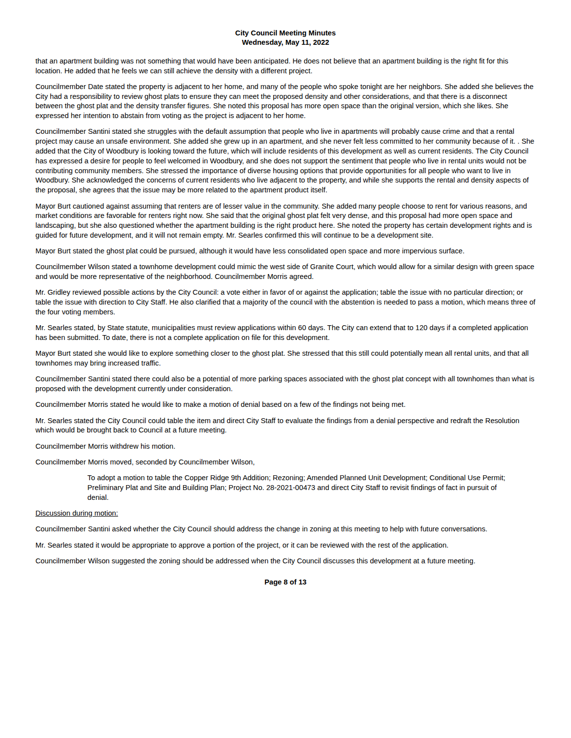City Council Meeting Minutes Wednesday, May 11, 2022
that an apartment building was not something that would have been anticipated. He does not believe that an apartment building is the right fit for this location. He added that he feels we can still achieve the density with a different project.
Councilmember Date stated the property is adjacent to her home, and many of the people who spoke tonight are her neighbors. She added she believes the City had a responsibility to review ghost plats to ensure they can meet the proposed density and other considerations, and that there is a disconnect between the ghost plat and the density transfer figures. She noted this proposal has more open space than the original version, which she likes. She expressed her intention to abstain from voting as the project is adjacent to her home.
Councilmember Santini stated she struggles with the default assumption that people who live in apartments will probably cause crime and that a rental project may cause an unsafe environment. She added she grew up in an apartment, and she never felt less committed to her community because of it. . She added that the City of Woodbury is looking toward the future, which will include residents of this development as well as current residents. The City Council has expressed a desire for people to feel welcomed in Woodbury, and she does not support the sentiment that people who live in rental units would not be contributing community members. She stressed the importance of diverse housing options that provide opportunities for all people who want to live in Woodbury. She acknowledged the concerns of current residents who live adjacent to the property, and while she supports the rental and density aspects of the proposal, she agrees that the issue may be more related to the apartment product itself.
Mayor Burt cautioned against assuming that renters are of lesser value in the community. She added many people choose to rent for various reasons, and market conditions are favorable for renters right now. She said that the original ghost plat felt very dense, and this proposal had more open space and landscaping, but she also questioned whether the apartment building is the right product here. She noted the property has certain development rights and is guided for future development, and it will not remain empty. Mr. Searles confirmed this will continue to be a development site.
Mayor Burt stated the ghost plat could be pursued, although it would have less consolidated open space and more impervious surface.
Councilmember Wilson stated a townhome development could mimic the west side of Granite Court, which would allow for a similar design with green space and would be more representative of the neighborhood. Councilmember Morris agreed.
Mr. Gridley reviewed possible actions by the City Council: a vote either in favor of or against the application; table the issue with no particular direction; or table the issue with direction to City Staff. He also clarified that a majority of the council with the abstention is needed to pass a motion, which means three of the four voting members.
Mr. Searles stated, by State statute, municipalities must review applications within 60 days. The City can extend that to 120 days if a completed application has been submitted. To date, there is not a complete application on file for this development.
Mayor Burt stated she would like to explore something closer to the ghost plat. She stressed that this still could potentially mean all rental units, and that all townhomes may bring increased traffic.
Councilmember Santini stated there could also be a potential of more parking spaces associated with the ghost plat concept with all townhomes than what is proposed with the development currently under consideration.
Councilmember Morris stated he would like to make a motion of denial based on a few of the findings not being met.
Mr. Searles stated the City Council could table the item and direct City Staff to evaluate the findings from a denial perspective and redraft the Resolution which would be brought back to Council at a future meeting.
Councilmember Morris withdrew his motion.
Councilmember Morris moved, seconded by Councilmember Wilson,
To adopt a motion to table the Copper Ridge 9th Addition; Rezoning; Amended Planned Unit Development; Conditional Use Permit; Preliminary Plat and Site and Building Plan; Project No. 28-2021-00473 and direct City Staff to revisit findings of fact in pursuit of denial.
Discussion during motion:
Councilmember Santini asked whether the City Council should address the change in zoning at this meeting to help with future conversations.
Mr. Searles stated it would be appropriate to approve a portion of the project, or it can be reviewed with the rest of the application.
Councilmember Wilson suggested the zoning should be addressed when the City Council discusses this development at a future meeting.
Page 8 of 13